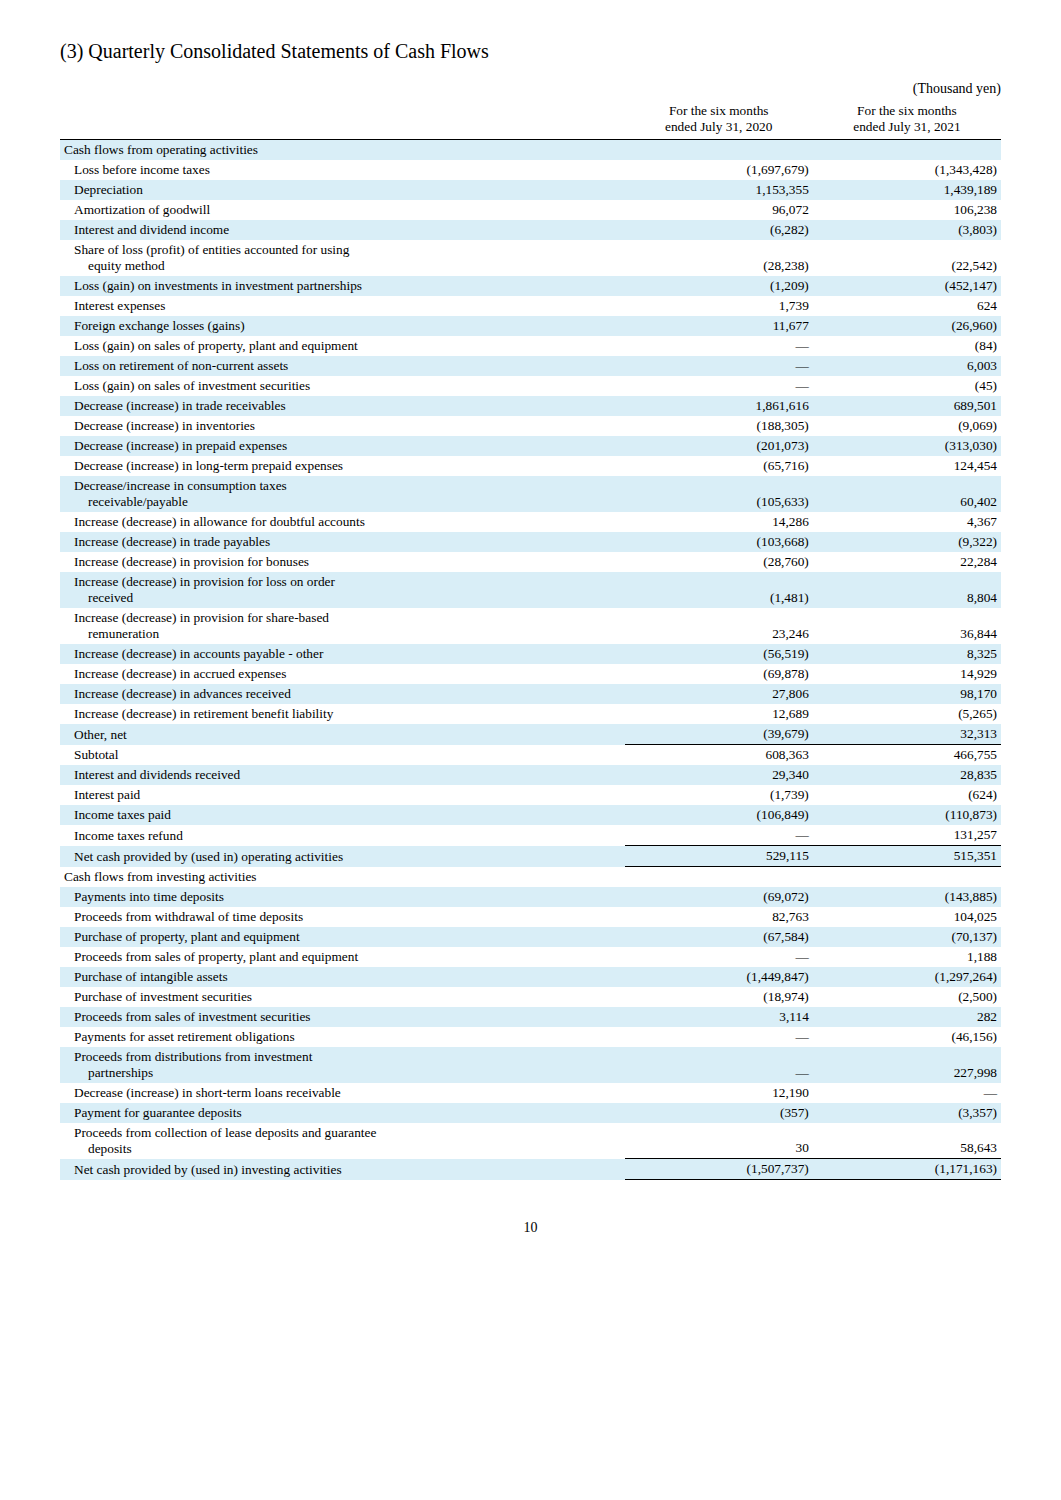(3) Quarterly Consolidated Statements of Cash Flows
(Thousand yen)
| | For the six months ended July 31, 2020 | For the six months ended July 31, 2021 |
| --- | --- | --- |
| Cash flows from operating activities | | |
| Loss before income taxes | (1,697,679) | (1,343,428) |
| Depreciation | 1,153,355 | 1,439,189 |
| Amortization of goodwill | 96,072 | 106,238 |
| Interest and dividend income | (6,282) | (3,803) |
| Share of loss (profit) of entities accounted for using equity method | (28,238) | (22,542) |
| Loss (gain) on investments in investment partnerships | (1,209) | (452,147) |
| Interest expenses | 1,739 | 624 |
| Foreign exchange losses (gains) | 11,677 | (26,960) |
| Loss (gain) on sales of property, plant and equipment | — | (84) |
| Loss on retirement of non-current assets | — | 6,003 |
| Loss (gain) on sales of investment securities | — | (45) |
| Decrease (increase) in trade receivables | 1,861,616 | 689,501 |
| Decrease (increase) in inventories | (188,305) | (9,069) |
| Decrease (increase) in prepaid expenses | (201,073) | (313,030) |
| Decrease (increase) in long-term prepaid expenses | (65,716) | 124,454 |
| Decrease/increase in consumption taxes receivable/payable | (105,633) | 60,402 |
| Increase (decrease) in allowance for doubtful accounts | 14,286 | 4,367 |
| Increase (decrease) in trade payables | (103,668) | (9,322) |
| Increase (decrease) in provision for bonuses | (28,760) | 22,284 |
| Increase (decrease) in provision for loss on order received | (1,481) | 8,804 |
| Increase (decrease) in provision for share-based remuneration | 23,246 | 36,844 |
| Increase (decrease) in accounts payable - other | (56,519) | 8,325 |
| Increase (decrease) in accrued expenses | (69,878) | 14,929 |
| Increase (decrease) in advances received | 27,806 | 98,170 |
| Increase (decrease) in retirement benefit liability | 12,689 | (5,265) |
| Other, net | (39,679) | 32,313 |
| Subtotal | 608,363 | 466,755 |
| Interest and dividends received | 29,340 | 28,835 |
| Interest paid | (1,739) | (624) |
| Income taxes paid | (106,849) | (110,873) |
| Income taxes refund | — | 131,257 |
| Net cash provided by (used in) operating activities | 529,115 | 515,351 |
| Cash flows from investing activities | | |
| Payments into time deposits | (69,072) | (143,885) |
| Proceeds from withdrawal of time deposits | 82,763 | 104,025 |
| Purchase of property, plant and equipment | (67,584) | (70,137) |
| Proceeds from sales of property, plant and equipment | — | 1,188 |
| Purchase of intangible assets | (1,449,847) | (1,297,264) |
| Purchase of investment securities | (18,974) | (2,500) |
| Proceeds from sales of investment securities | 3,114 | 282 |
| Payments for asset retirement obligations | — | (46,156) |
| Proceeds from distributions from investment partnerships | — | 227,998 |
| Decrease (increase) in short-term loans receivable | 12,190 | — |
| Payment for guarantee deposits | (357) | (3,357) |
| Proceeds from collection of lease deposits and guarantee deposits | 30 | 58,643 |
| Net cash provided by (used in) investing activities | (1,507,737) | (1,171,163) |
10